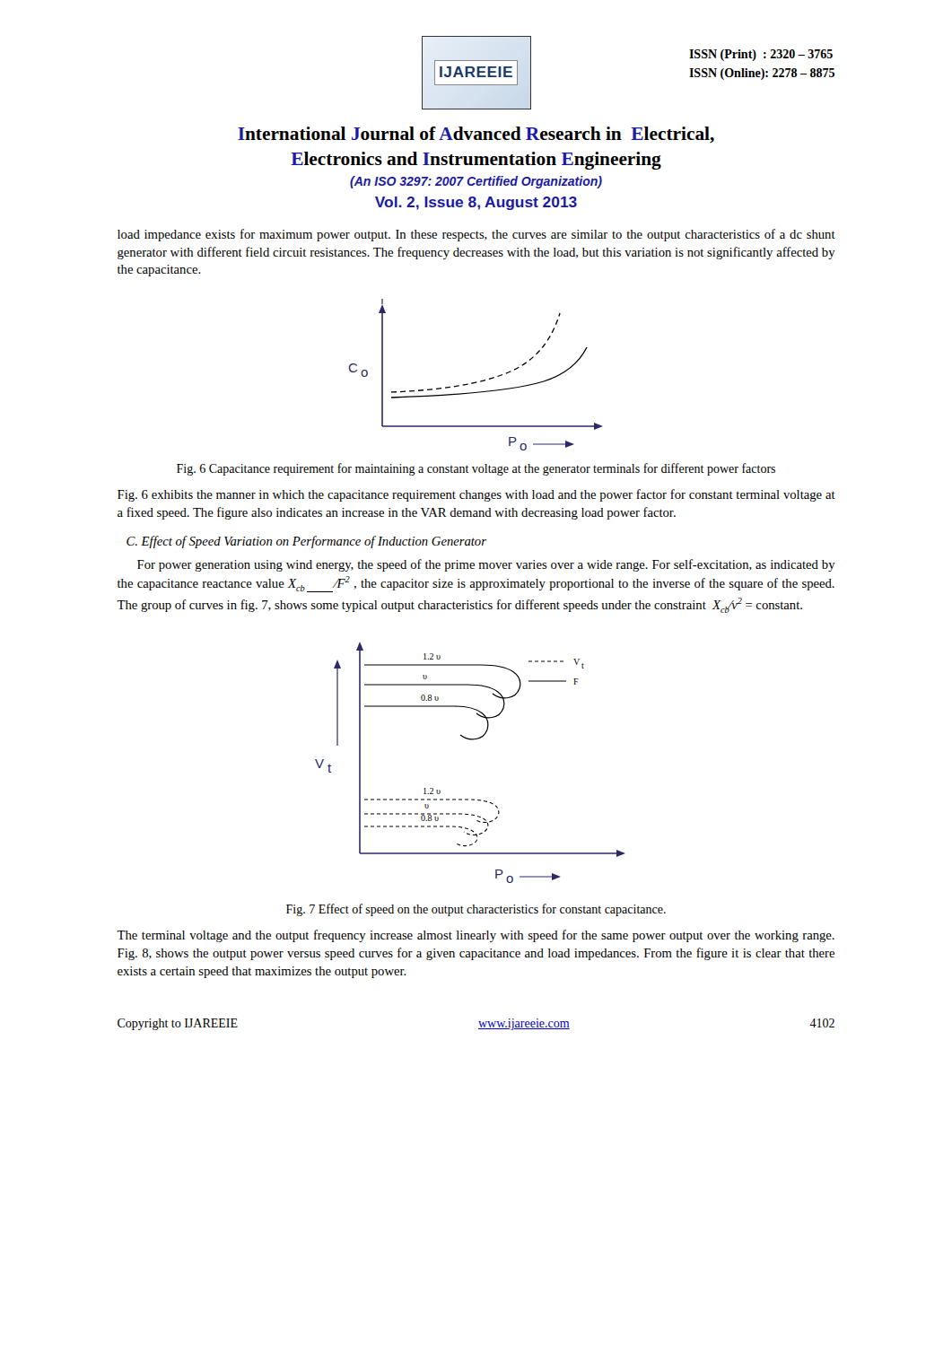IJAREEIE
ISSN (Print) : 2320 – 3765
ISSN (Online): 2278 – 8875
International Journal of Advanced Research in Electrical,
Electronics and Instrumentation Engineering
(An ISO 3297: 2007 Certified Organization)
Vol. 2, Issue 8, August 2013
load impedance exists for maximum power output. In these respects, the curves are similar to the output characteristics of a dc shunt generator with different field circuit resistances. The frequency decreases with the load, but this variation is not significantly affected by the capacitance.
C o P o
Fig. 6 Capacitance requirement for maintaining a constant voltage at the generator terminals for different power factors
Fig. 6 exhibits the manner in which the capacitance requirement changes with load and the power factor for constant terminal voltage at a fixed speed. The figure also indicates an increase in the VAR demand with decreasing load power factor.
C. Effect of Speed Variation on Performance of Induction Generator
For power generation using wind energy, the speed of the prime mover varies over a wide range. For self-excitation, as indicated by the capacitance reactance value Xcb ⁄F2 , the capacitor size is approximately proportional to the inverse of the square of the speed. The group of curves in fig. 7, shows some typical output characteristics for different speeds under the constraint Xcb⁄v2 = constant.
V t P o 1.2 υ υ 0.8 υ V t F 1.2 υ υ 0.8 υ
Fig. 7 Effect of speed on the output characteristics for constant capacitance.
The terminal voltage and the output frequency increase almost linearly with speed for the same power output over the working range. Fig. 8, shows the output power versus speed curves for a given capacitance and load impedances. From the figure it is clear that there exists a certain speed that maximizes the output power.
Copyright to IJAREEIE www.ijareeie.com 4102